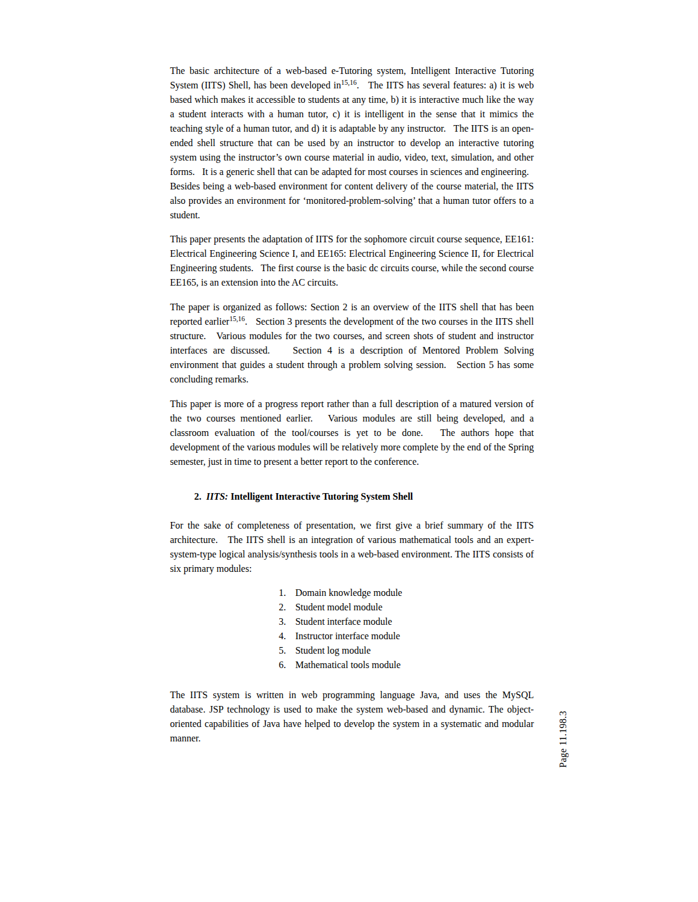The basic architecture of a web-based e-Tutoring system, Intelligent Interactive Tutoring System (IITS) Shell, has been developed in15,16. The IITS has several features: a) it is web based which makes it accessible to students at any time, b) it is interactive much like the way a student interacts with a human tutor, c) it is intelligent in the sense that it mimics the teaching style of a human tutor, and d) it is adaptable by any instructor. The IITS is an open-ended shell structure that can be used by an instructor to develop an interactive tutoring system using the instructor’s own course material in audio, video, text, simulation, and other forms. It is a generic shell that can be adapted for most courses in sciences and engineering. Besides being a web-based environment for content delivery of the course material, the IITS also provides an environment for ‘monitored-problem-solving’ that a human tutor offers to a student.
This paper presents the adaptation of IITS for the sophomore circuit course sequence, EE161: Electrical Engineering Science I, and EE165: Electrical Engineering Science II, for Electrical Engineering students. The first course is the basic dc circuits course, while the second course EE165, is an extension into the AC circuits.
The paper is organized as follows: Section 2 is an overview of the IITS shell that has been reported earlier15,16. Section 3 presents the development of the two courses in the IITS shell structure. Various modules for the two courses, and screen shots of student and instructor interfaces are discussed. Section 4 is a description of Mentored Problem Solving environment that guides a student through a problem solving session. Section 5 has some concluding remarks.
This paper is more of a progress report rather than a full description of a matured version of the two courses mentioned earlier. Various modules are still being developed, and a classroom evaluation of the tool/courses is yet to be done. The authors hope that development of the various modules will be relatively more complete by the end of the Spring semester, just in time to present a better report to the conference.
2. IITS: Intelligent Interactive Tutoring System Shell
For the sake of completeness of presentation, we first give a brief summary of the IITS architecture. The IITS shell is an integration of various mathematical tools and an expert-system-type logical analysis/synthesis tools in a web-based environment. The IITS consists of six primary modules:
Domain knowledge module
Student model module
Student interface module
Instructor interface module
Student log module
Mathematical tools module
The IITS system is written in web programming language Java, and uses the MySQL database. JSP technology is used to make the system web-based and dynamic. The object-oriented capabilities of Java have helped to develop the system in a systematic and modular manner.
Page 11.198.3